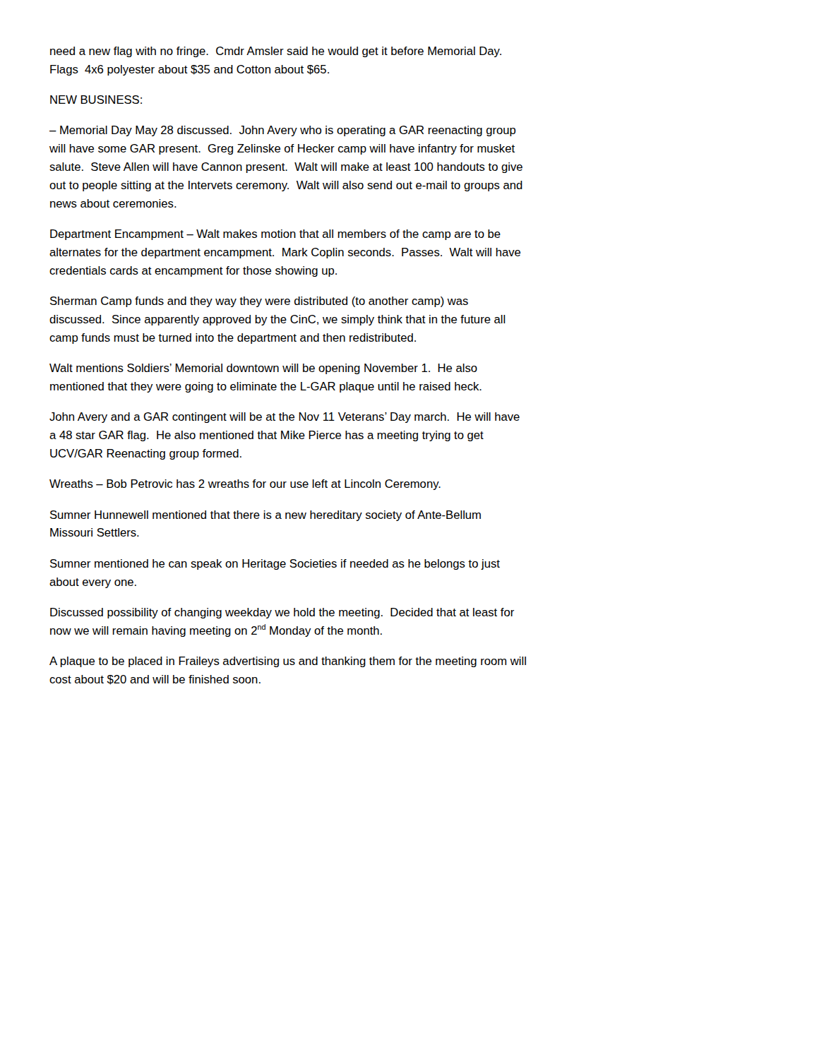need a new flag with no fringe. Cmdr Amsler said he would get it before Memorial Day. Flags 4x6 polyester about $35 and Cotton about $65.
NEW BUSINESS:
– Memorial Day May 28 discussed. John Avery who is operating a GAR reenacting group will have some GAR present. Greg Zelinske of Hecker camp will have infantry for musket salute. Steve Allen will have Cannon present. Walt will make at least 100 handouts to give out to people sitting at the Intervets ceremony. Walt will also send out e-mail to groups and news about ceremonies.
Department Encampment – Walt makes motion that all members of the camp are to be alternates for the department encampment. Mark Coplin seconds. Passes. Walt will have credentials cards at encampment for those showing up.
Sherman Camp funds and they way they were distributed (to another camp) was discussed. Since apparently approved by the CinC, we simply think that in the future all camp funds must be turned into the department and then redistributed.
Walt mentions Soldiers’ Memorial downtown will be opening November 1. He also mentioned that they were going to eliminate the L-GAR plaque until he raised heck.
John Avery and a GAR contingent will be at the Nov 11 Veterans’ Day march. He will have a 48 star GAR flag. He also mentioned that Mike Pierce has a meeting trying to get UCV/GAR Reenacting group formed.
Wreaths – Bob Petrovic has 2 wreaths for our use left at Lincoln Ceremony.
Sumner Hunnewell mentioned that there is a new hereditary society of Ante-Bellum Missouri Settlers.
Sumner mentioned he can speak on Heritage Societies if needed as he belongs to just about every one.
Discussed possibility of changing weekday we hold the meeting. Decided that at least for now we will remain having meeting on 2nd Monday of the month.
A plaque to be placed in Fraileys advertising us and thanking them for the meeting room will cost about $20 and will be finished soon.